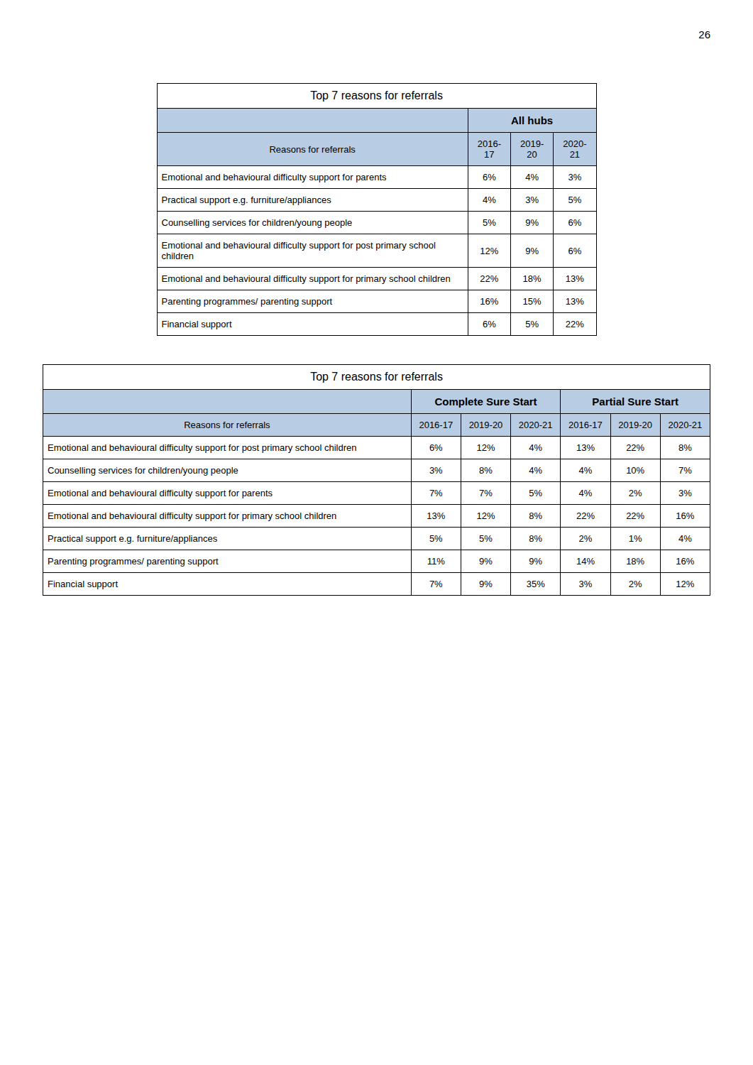26
Top 7 reasons for referrals
| | All hubs |
| --- | --- |
| Reasons for referrals | 2016-17 | 2019-20 | 2020-21 |
| Emotional and behavioural difficulty support for parents | 6% | 4% | 3% |
| Practical support e.g. furniture/appliances | 4% | 3% | 5% |
| Counselling services for children/young people | 5% | 9% | 6% |
| Emotional and behavioural difficulty support for post primary school children | 12% | 9% | 6% |
| Emotional and behavioural difficulty support for primary school children | 22% | 18% | 13% |
| Parenting programmes/ parenting support | 16% | 15% | 13% |
| Financial support | 6% | 5% | 22% |
Top 7 reasons for referrals
| | Complete Sure Start | Partial Sure Start |
| --- | --- | --- |
| Reasons for referrals | 2016-17 | 2019-20 | 2020-21 | 2016-17 | 2019-20 | 2020-21 |
| Emotional and behavioural difficulty support for post primary school children | 6% | 12% | 4% | 13% | 22% | 8% |
| Counselling services for children/young people | 3% | 8% | 4% | 4% | 10% | 7% |
| Emotional and behavioural difficulty support for parents | 7% | 7% | 5% | 4% | 2% | 3% |
| Emotional and behavioural difficulty support for primary school children | 13% | 12% | 8% | 22% | 22% | 16% |
| Practical support e.g. furniture/appliances | 5% | 5% | 8% | 2% | 1% | 4% |
| Parenting programmes/ parenting support | 11% | 9% | 9% | 14% | 18% | 16% |
| Financial support | 7% | 9% | 35% | 3% | 2% | 12% |